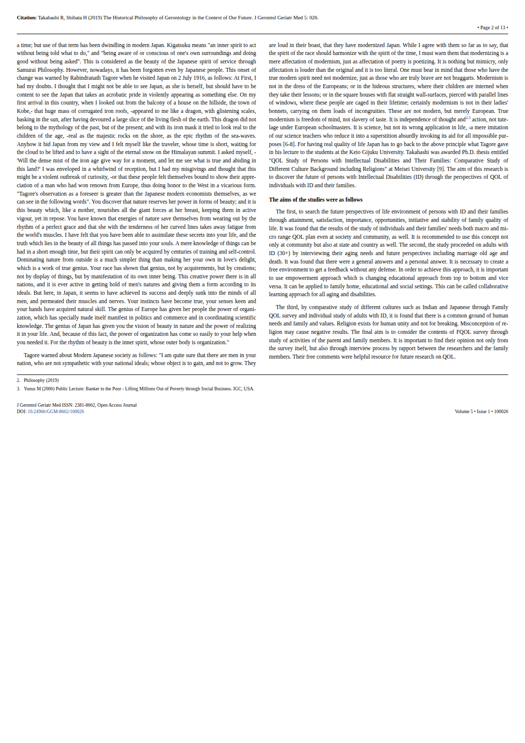Citation: Takahashi R, Shibata H (2019) The Historical Philosophy of Gerontology in the Context of Our Future. J Gerontol Geriatr Med 5: 026.
• Page 2 of 13 •
a time; but use of that term has been dwindling in modern Japan. Kigatsuku means "an inner spirit to act without being told what to do," and "being aware of or conscious of one's own surroundings and doing good without being asked". This is considered as the beauty of the Japanese spirit of service through Samurai Philosophy. However, nowadays, it has been forgotten even by Japanese people. This onset of change was warned by Rabindranath Tagore when he visited Japan on 2 July 1916, as follows: At First, I had my doubts. I thought that I might not be able to see Japan, as she is herself, but should have to be content to see the Japan that takes an acrobatic pride in violently appearing as something else. On my first arrival in this country, when I looked out from the balcony of a house on the hillside, the town of Kobe,- that huge mass of corrugated iron roofs, -appeared to me like a dragon, with glistening scales, basking in the sun, after having devoured a large slice of the living flesh of the earth. This dragon did not belong to the mythology of the past, but of the present; and with its iron mask it tried to look real to the children of the age, -real as the majestic rocks on the shore, as the epic rhythm of the sea-waves. Anyhow it hid Japan from my view and I felt myself like the traveler, whose time is short, waiting for the cloud to be lifted and to have a sight of the eternal snow on the Himalayan summit. I asked myself, -'Will the dense mist of the iron age give way for a moment, and let me see what is true and abiding in this land?' I was enveloped in a whirlwind of reception, but I had my misgivings and thought that this might be a violent outbreak of curiosity, -or that these people felt themselves bound to show their appreciation of a man who had won renown from Europe, thus doing honor to the West in a vicarious form. "Tagore's observation as a foreseer is greater than the Japanese modern economists themselves, as we can see in the following words". You discover that nature reserves her power in forms of beauty; and it is this beauty which, like a mother, nourishes all the giant forces at her breast, keeping them in active vigour, yet in repose. You have known that energies of nature save themselves from wearing out by the rhythm of a perfect grace and that she with the tenderness of her curved lines takes away fatigue from the world's muscles. I have felt that you have been able to assimilate these secrets into your life, and the truth which lies in the beauty of all things has passed into your souls. A mere knowledge of things can be had in a short enough time, but their spirit can only be acquired by centuries of training and self-control. Dominating nature from outside is a much simpler thing than making her your own in love's delight, which is a work of true genius. Your race has shown that genius, not by acquirements, but by creations; not by display of things, but by manifestation of its own inner being. This creative power there is in all nations, and it is ever active in getting hold of men's natures and giving them a form according to its ideals. But here, in Japan, it seems to have achieved its success and deeply sunk into the minds of all men, and permeated their muscles and nerves. Your instincts have become true, your senses keen and your hands have acquired natural skill. The genius of Europe has given her people the power of organization, which has specially made itself manifest in politics and commerce and in coordinating scientific knowledge. The genius of Japan has given you the vision of beauty in nature and the power of realizing it in your life. And, because of this fact, the power of organization has come so easily to your help when you needed it. For the rhythm of beauty is the inner spirit, whose outer body is organization."
Tagore warned about Modern Japanese society as follows: "I am quite sure that there are men in your nation, who are not sympathetic with your national ideals; whose object is to gain, and not to grow. They are loud in their boast, that they have modernized Japan. While I agree with them so far as to say, that the spirit of the race should harmonize with the spirit of the time, I must warn them that modernizing is a mere affectation of modernism, just as affectation of poetry is poetizing. It is nothing but mimicry, only affectation is louder than the original and it is too literal. One must bear in mind that those who have the true modern spirit need not modernize, just as those who are truly brave are not braggarts. Modernism is not in the dress of the Europeans; or in the hideous structures, where their children are interned when they take their lessons; or in the square houses with flat straight wall-surfaces, pierced with parallel lines of windows, where these people are caged in their lifetime; certainly modernism is not in their ladies' bonnets, carrying on them loads of incongruities. These are not modern, but merely European. True modernism is freedom of mind, not slavery of taste. It is independence of thought and2,3 action, not tutelage under European schoolmasters. It is science, but not its wrong application in life, -a mere imitation of our science teachers who reduce it into a superstition absurdly invoking its aid for all impossible purposes [6-8]. For having real quality of life Japan has to go back to the above principle what Tagore gave in his lecture to the students at the Keio Gijuku University. Takahashi was awarded Ph.D. thesis entitled "QOL Study of Persons with Intellectual Disabilities and Their Families: Comparative Study of Different Culture Background including Religions" at Meisei University [9]. The aim of this research is to discover the future of persons with Intellectual Disabilities (ID) through the perspectives of QOL of individuals with ID and their families.
The aims of the studies were as follows
The first, to search the future perspectives of life environment of persons with ID and their families through attainment, satisfaction, importance, opportunities, initiative and stability of family quality of life. It was found that the results of the study of individuals and their families' needs both macro and micro range QOL plan even at society and community, as well. It is recommended to use this concept not only at community but also at state and country as well. The second, the study proceeded on adults with ID (30+) by interviewing their aging needs and future perspectives including marriage old age and death. It was found that there were a general answers and a personal answer. It is necessary to create a free environment to get a feedback without any defense. In order to achieve this approach, it is important to use empowerment approach which is changing educational approach from top to bottom and vice versa. It can be applied to family home, educational and social settings. This can be called collaborative learning approach for all aging and disabilities.
The third, by comparative study of different cultures such as Indian and Japanese through Family QOL survey and individual study of adults with ID, it is found that there is a common ground of human needs and family and values. Religion exists for human unity and not for breaking. Misconception of religion may cause negative results. The final aim is to consider the contents of FQOL survey through study of activities of the parent and family members. It is important to find their opinion not only from the survey itself, but also through interview process by rapport between the researchers and the family members. Their free comments were helpful resource for future research on QOL.
2. Philosophy (2019)
3. Yunus M (2006) Public Lecture: Banker to the Poor - Lifting Millions Out of Poverty through Social Business. IGC, USA.
J Gerontol Geriatr Med ISSN: 2381-8662, Open Access Journal
DOI: 10.24966/GGM-8662/100026
Volume 5 • Issue 1 • 100026